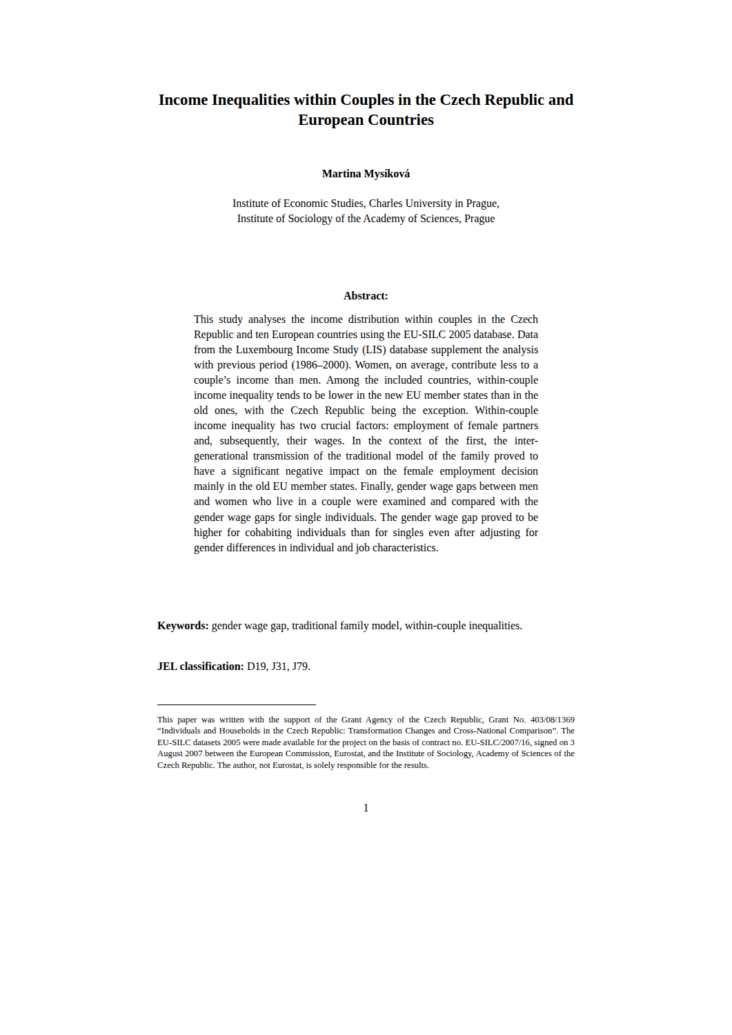Income Inequalities within Couples in the Czech Republic and
European Countries
Martina Mysíková
Institute of Economic Studies, Charles University in Prague,
Institute of Sociology of the Academy of Sciences, Prague
Abstract:
This study analyses the income distribution within couples in the Czech Republic and ten European countries using the EU-SILC 2005 database. Data from the Luxembourg Income Study (LIS) database supplement the analysis with previous period (1986–2000). Women, on average, contribute less to a couple’s income than men. Among the included countries, within-couple income inequality tends to be lower in the new EU member states than in the old ones, with the Czech Republic being the exception. Within-couple income inequality has two crucial factors: employment of female partners and, subsequently, their wages. In the context of the first, the inter-generational transmission of the traditional model of the family proved to have a significant negative impact on the female employment decision mainly in the old EU member states. Finally, gender wage gaps between men and women who live in a couple were examined and compared with the gender wage gaps for single individuals. The gender wage gap proved to be higher for cohabiting individuals than for singles even after adjusting for gender differences in individual and job characteristics.
Keywords: gender wage gap, traditional family model, within-couple inequalities.
JEL classification: D19, J31, J79.
This paper was written with the support of the Grant Agency of the Czech Republic, Grant No. 403/08/1369 “Individuals and Households in the Czech Republic: Transformation Changes and Cross-National Comparison”. The EU-SILC datasets 2005 were made available for the project on the basis of contract no. EU-SILC/2007/16, signed on 3 August 2007 between the European Commission, Eurostat, and the Institute of Sociology, Academy of Sciences of the Czech Republic. The author, not Eurostat, is solely responsible for the results.
1